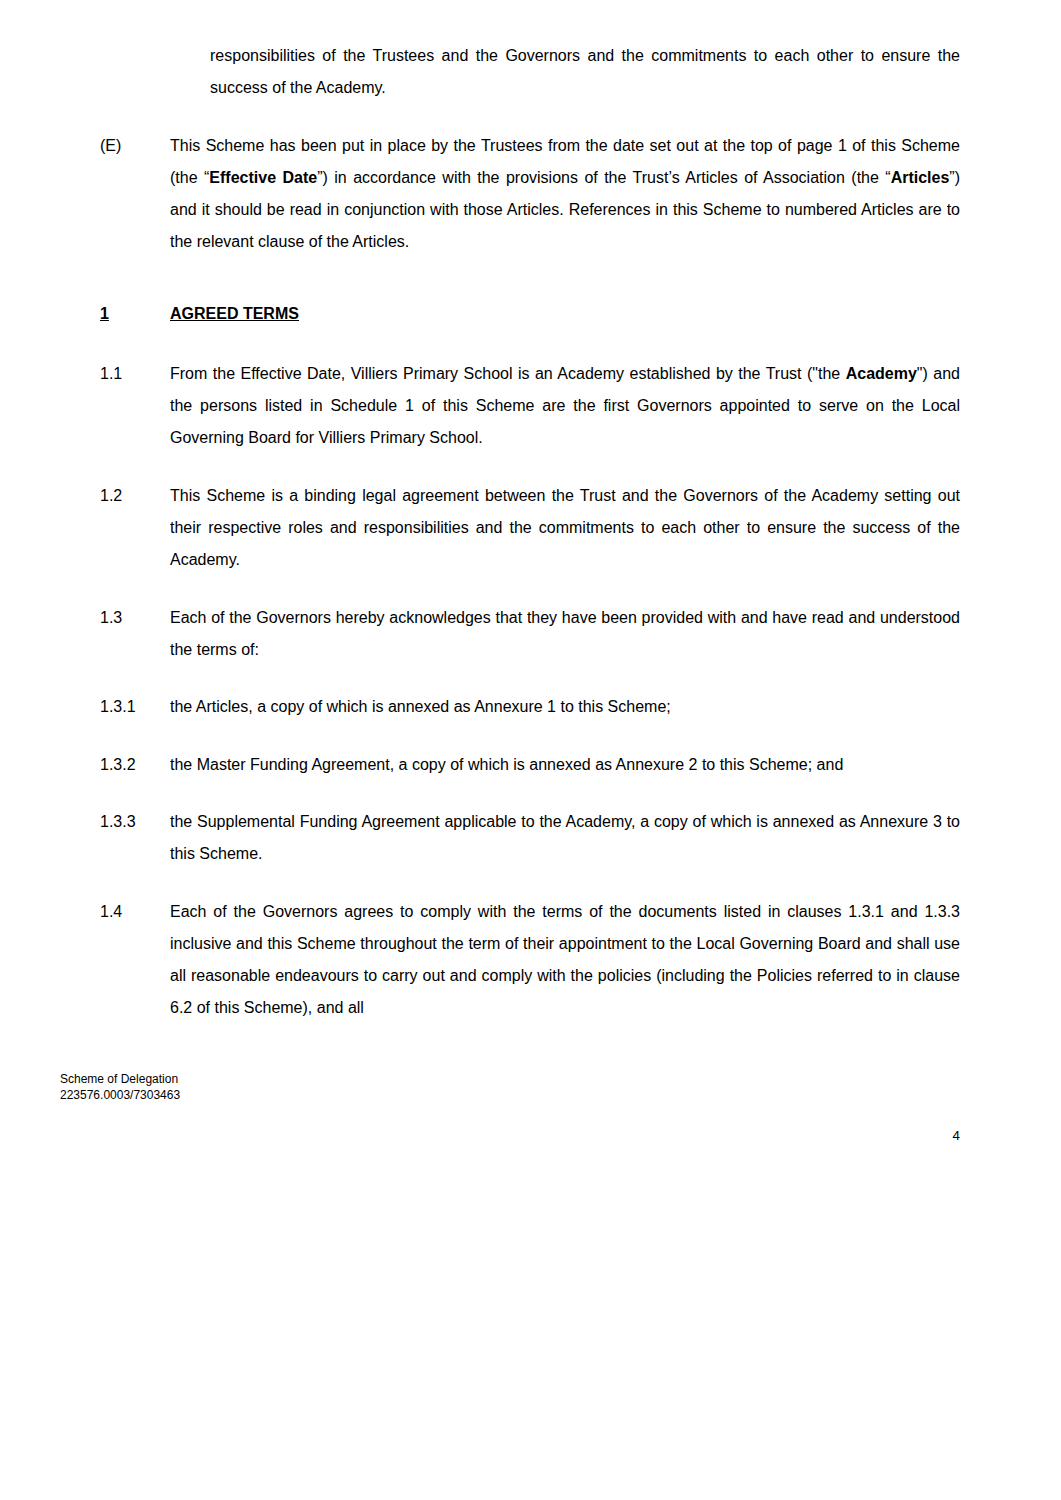responsibilities of the Trustees and the Governors and the commitments to each other to ensure the success of the Academy.
(E)
This Scheme has been put in place by the Trustees from the date set out at the top of page 1 of this Scheme (the “Effective Date”) in accordance with the provisions of the Trust’s Articles of Association (the “Articles”) and it should be read in conjunction with those Articles. References in this Scheme to numbered Articles are to the relevant clause of the Articles.
1
AGREED TERMS
1.1
From the Effective Date, Villiers Primary School is an Academy established by the Trust ("the Academy") and the persons listed in Schedule 1 of this Scheme are the first Governors appointed to serve on the Local Governing Board for Villiers Primary School.
1.2
This Scheme is a binding legal agreement between the Trust and the Governors of the Academy setting out their respective roles and responsibilities and the commitments to each other to ensure the success of the Academy.
1.3
Each of the Governors hereby acknowledges that they have been provided with and have read and understood the terms of:
1.3.1
the Articles, a copy of which is annexed as Annexure 1 to this Scheme;
1.3.2
the Master Funding Agreement, a copy of which is annexed as Annexure 2 to this Scheme; and
1.3.3
the Supplemental Funding Agreement applicable to the Academy, a copy of which is annexed as Annexure 3 to this Scheme.
1.4
Each of the Governors agrees to comply with the terms of the documents listed in clauses 1.3.1 and 1.3.3 inclusive and this Scheme throughout the term of their appointment to the Local Governing Board and shall use all reasonable endeavours to carry out and comply with the policies (including the Policies referred to in clause 6.2 of this Scheme), and all
Scheme of Delegation
223576.0003/7303463
4